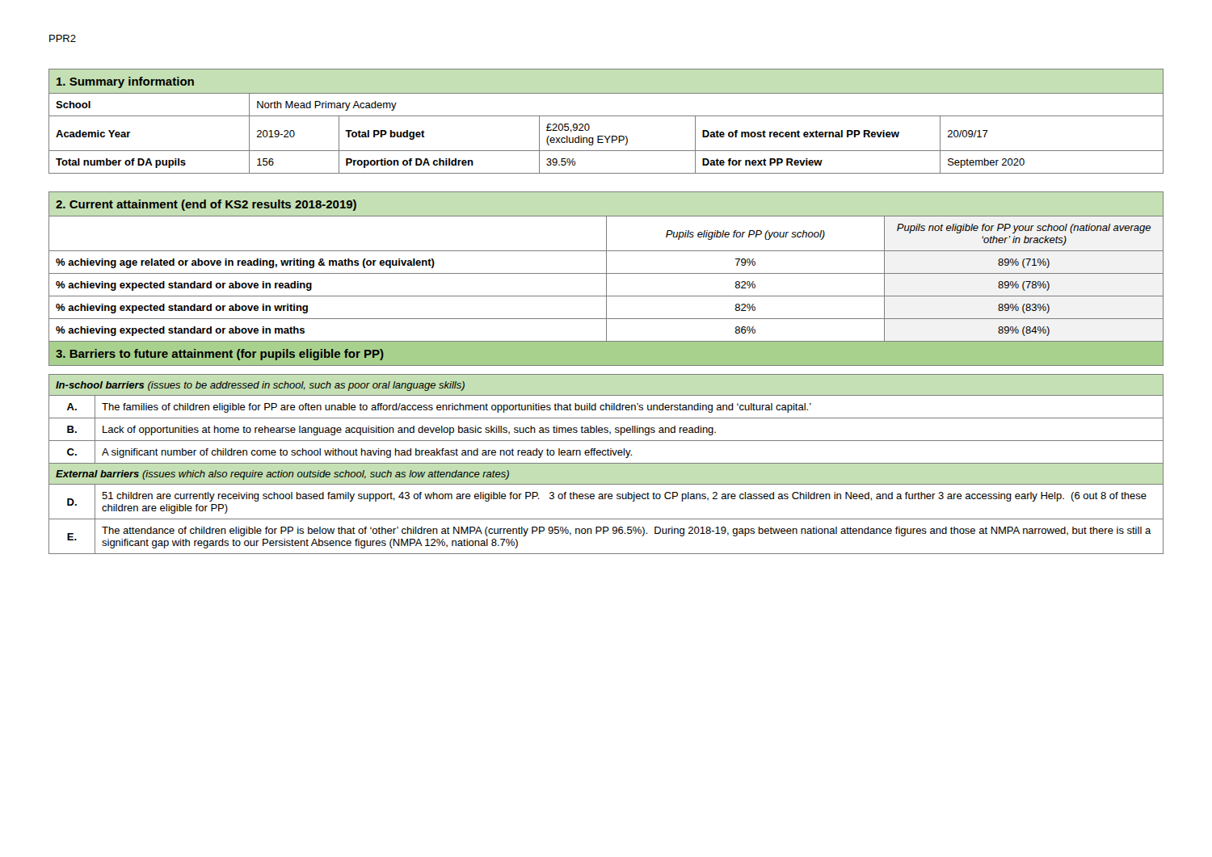PPR2
| 1. Summary information |
| School | North Mead Primary Academy |
| Academic Year | 2019-20 | Total PP budget | £205,920 (excluding EYPP) | Date of most recent external PP Review | 20/09/17 |
| Total number of DA pupils | 156 | Proportion of DA children | 39.5% | Date for next PP Review | September 2020 |
| 2. Current attainment (end of KS2 results 2018-2019) |
| | Pupils eligible for PP (your school) | Pupils not eligible for PP your school (national average ‘other’ in brackets) |
| % achieving age related or above in reading, writing & maths (or equivalent) | 79% | 89% (71%) |
| % achieving expected standard or above in reading | 82% | 89% (78%) |
| % achieving expected standard or above in writing | 82% | 89% (83%) |
| % achieving expected standard or above in maths | 86% | 89% (84%) |
| 3. Barriers to future attainment (for pupils eligible for PP) |
| In-school barriers (issues to be addressed in school, such as poor oral language skills) |
| A. | The families of children eligible for PP are often unable to afford/access enrichment opportunities that build children’s understanding and ‘cultural capital.’ |
| B. | Lack of opportunities at home to rehearse language acquisition and develop basic skills, such as times tables, spellings and reading. |
| C. | A significant number of children come to school without having had breakfast and are not ready to learn effectively. |
| External barriers (issues which also require action outside school, such as low attendance rates) |
| D. | 51 children are currently receiving school based family support, 43 of whom are eligible for PP. 3 of these are subject to CP plans, 2 are classed as Children in Need, and a further 3 are accessing early Help. (6 out 8 of these children are eligible for PP) |
| E. | The attendance of children eligible for PP is below that of ‘other’ children at NMPA (currently PP 95%, non PP 96.5%). During 2018-19, gaps between national attendance figures and those at NMPA narrowed, but there is still a significant gap with regards to our Persistent Absence figures (NMPA 12%, national 8.7%) |